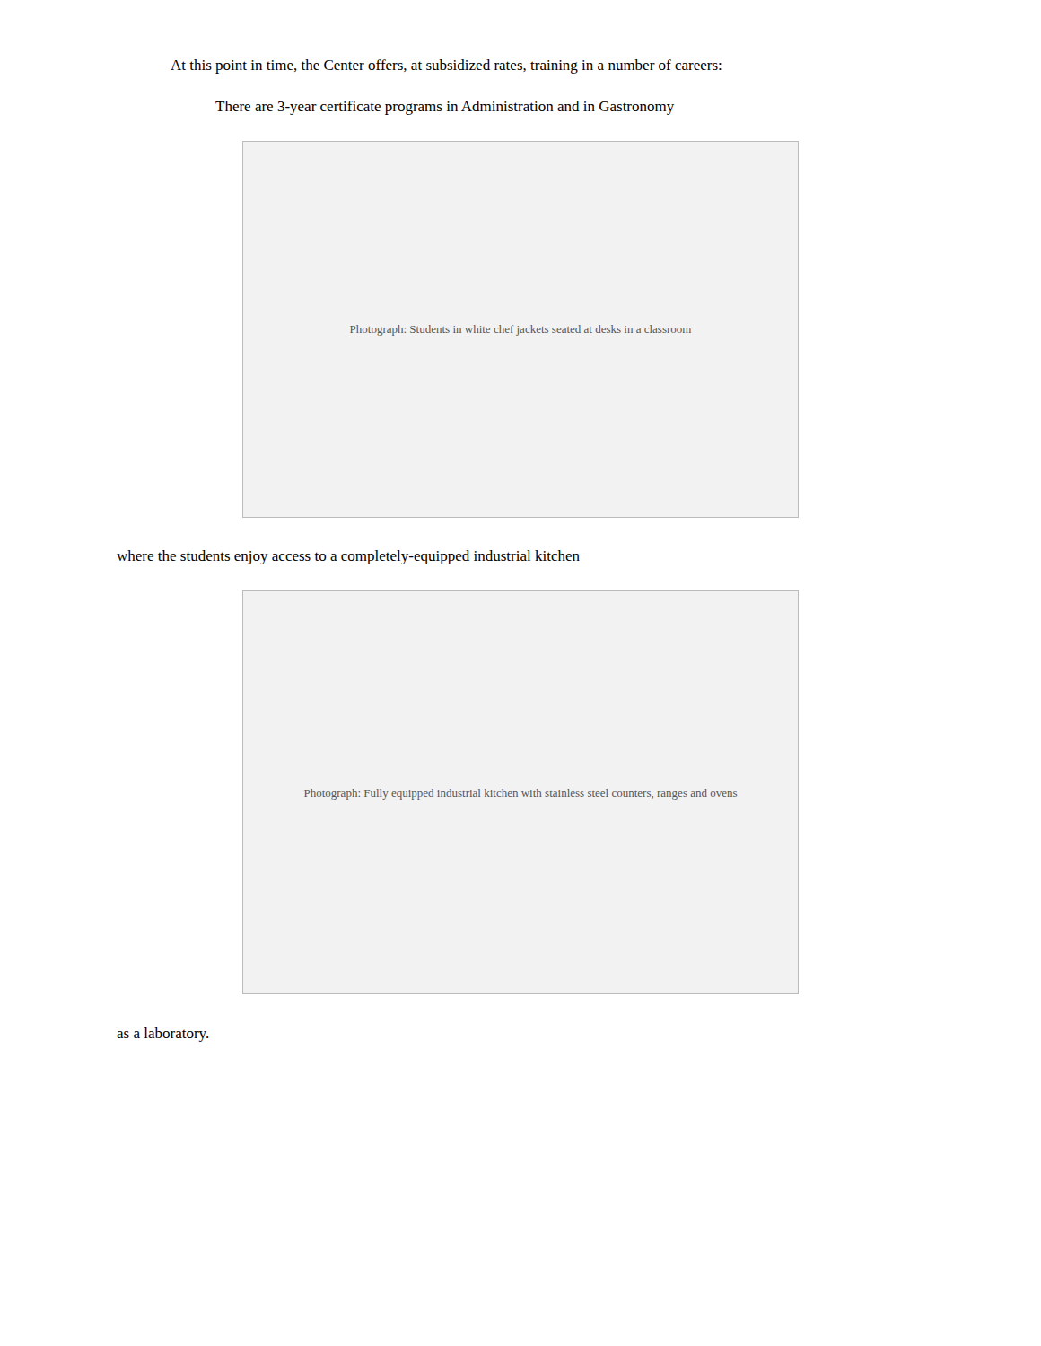At this point in time, the Center offers, at subsidized rates, training in a number of careers:
There are 3-year certificate programs in Administration and in Gastronomy
Photograph: Students in white chef jackets seated at desks in a classroom
where the students enjoy access to a completely-equipped industrial kitchen
Photograph: Fully equipped industrial kitchen with stainless steel counters, ranges and ovens
as a laboratory.